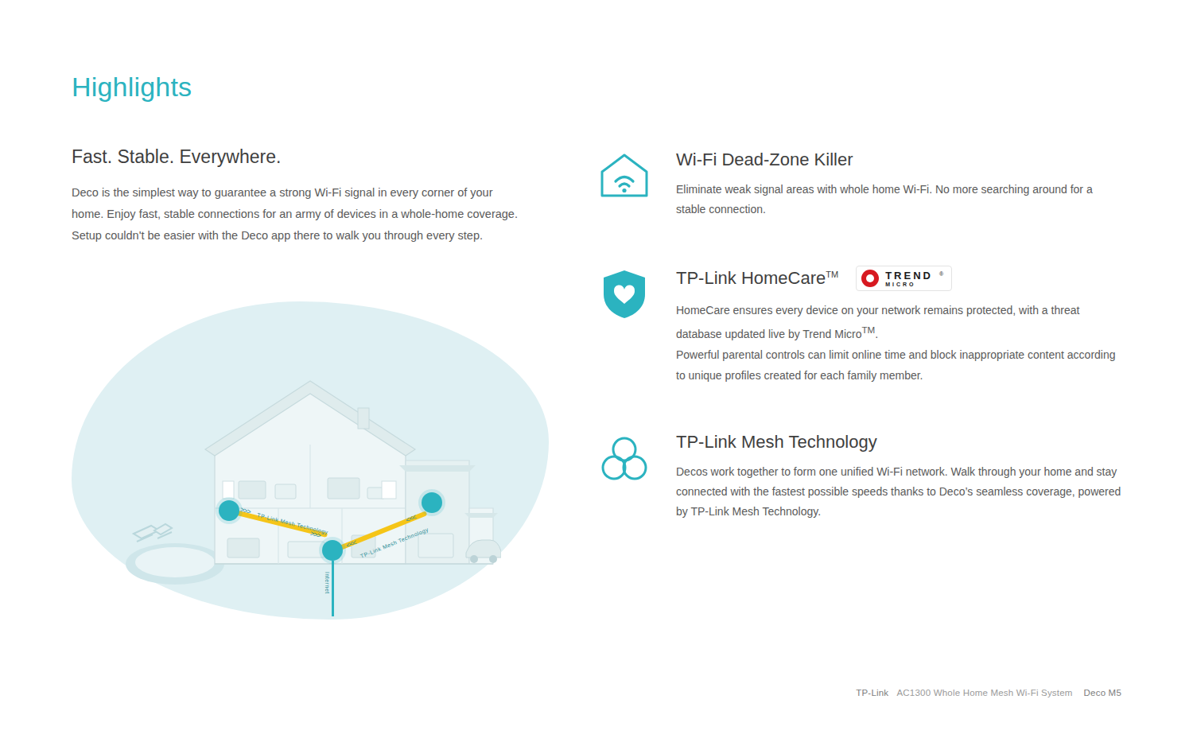Highlights
Fast. Stable. Everywhere.
Deco is the simplest way to guarantee a strong Wi-Fi signal in every corner of your home. Enjoy fast, stable connections for an army of devices in a whole-home coverage. Setup couldn't be easier with the Deco app there to walk you through every step.
TP-Link Mesh Technology TP-Link Mesh Technology >>> >>> <<< <<<
Internet
Wi-Fi Dead-Zone Killer
Eliminate weak signal areas with whole home Wi-Fi. No more searching around for a stable connection.
TP-Link HomeCareTM TREND MICRO ®
HomeCare ensures every device on your network remains protected, with a threat database updated live by Trend MicroTM.
Powerful parental controls can limit online time and block inappropriate content according to unique profiles created for each family member.
TP-Link Mesh Technology
Decos work together to form one unified Wi-Fi network. Walk through your home and stay connected with the fastest possible speeds thanks to Deco’s seamless coverage, powered by TP-Link Mesh Technology.
TP-Link AC1300 Whole Home Mesh Wi-Fi SystemDeco M5